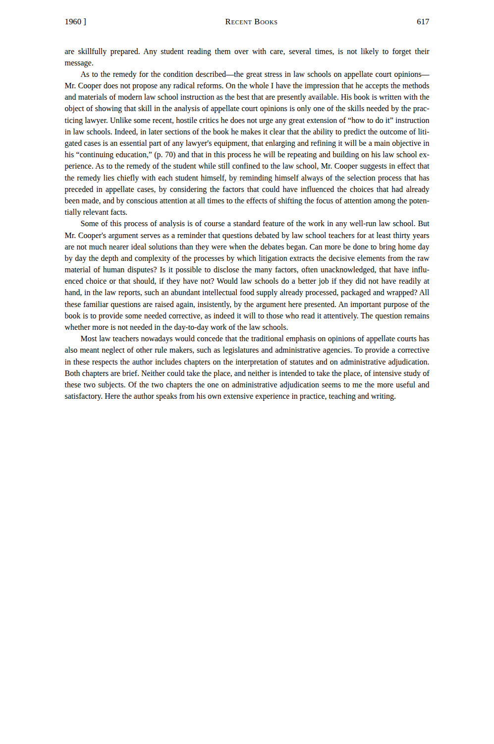1960 ] Recent Books 617
are skillfully prepared. Any student reading them over with care, several times, is not likely to forget their message.
As to the remedy for the condition described—the great stress in law schools on appellate court opinions—Mr. Cooper does not propose any radical reforms. On the whole I have the impression that he accepts the methods and materials of modern law school instruction as the best that are presently available. His book is written with the object of showing that skill in the analysis of appellate court opinions is only one of the skills needed by the practicing lawyer. Unlike some recent, hostile critics he does not urge any great extension of “how to do it” instruction in law schools. Indeed, in later sections of the book he makes it clear that the ability to predict the outcome of litigated cases is an essential part of any lawyer's equipment, that enlarging and refining it will be a main objective in his “continuing education,” (p. 70) and that in this process he will be repeating and building on his law school experience. As to the remedy of the student while still confined to the law school, Mr. Cooper suggests in effect that the remedy lies chiefly with each student himself, by reminding himself always of the selection process that has preceded in appellate cases, by considering the factors that could have influenced the choices that had already been made, and by conscious attention at all times to the effects of shifting the focus of attention among the potentially relevant facts.
Some of this process of analysis is of course a standard feature of the work in any well-run law school. But Mr. Cooper's argument serves as a reminder that questions debated by law school teachers for at least thirty years are not much nearer ideal solutions than they were when the debates began. Can more be done to bring home day by day the depth and complexity of the processes by which litigation extracts the decisive elements from the raw material of human disputes? Is it possible to disclose the many factors, often unacknowledged, that have influenced choice or that should, if they have not? Would law schools do a better job if they did not have readily at hand, in the law reports, such an abundant intellectual food supply already processed, packaged and wrapped? All these familiar questions are raised again, insistently, by the argument here presented. An important purpose of the book is to provide some needed corrective, as indeed it will to those who read it attentively. The question remains whether more is not needed in the day-to-day work of the law schools.
Most law teachers nowadays would concede that the traditional emphasis on opinions of appellate courts has also meant neglect of other rule makers, such as legislatures and administrative agencies. To provide a corrective in these respects the author includes chapters on the interpretation of statutes and on administrative adjudication. Both chapters are brief. Neither could take the place, and neither is intended to take the place, of intensive study of these two subjects. Of the two chapters the one on administrative adjudication seems to me the more useful and satisfactory. Here the author speaks from his own extensive experience in practice, teaching and writing.